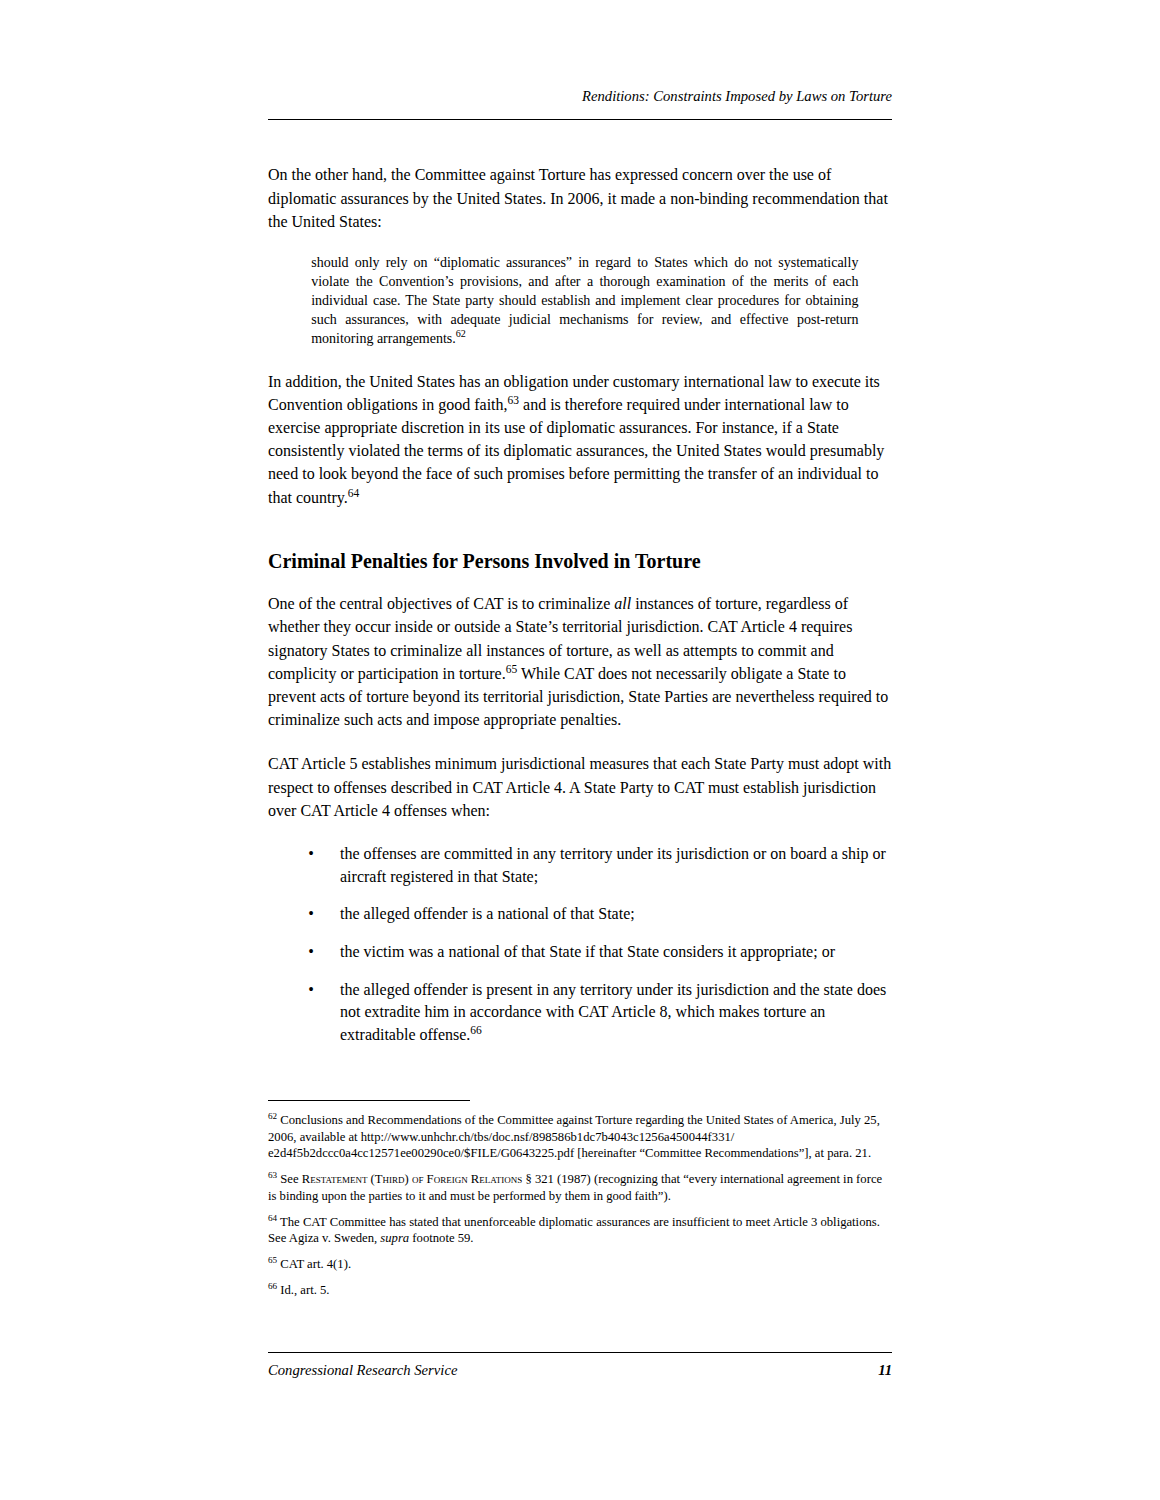Renditions: Constraints Imposed by Laws on Torture
On the other hand, the Committee against Torture has expressed concern over the use of diplomatic assurances by the United States. In 2006, it made a non-binding recommendation that the United States:
should only rely on “diplomatic assurances” in regard to States which do not systematically violate the Convention’s provisions, and after a thorough examination of the merits of each individual case. The State party should establish and implement clear procedures for obtaining such assurances, with adequate judicial mechanisms for review, and effective post-return monitoring arrangements.62
In addition, the United States has an obligation under customary international law to execute its Convention obligations in good faith,63 and is therefore required under international law to exercise appropriate discretion in its use of diplomatic assurances. For instance, if a State consistently violated the terms of its diplomatic assurances, the United States would presumably need to look beyond the face of such promises before permitting the transfer of an individual to that country.64
Criminal Penalties for Persons Involved in Torture
One of the central objectives of CAT is to criminalize all instances of torture, regardless of whether they occur inside or outside a State’s territorial jurisdiction. CAT Article 4 requires signatory States to criminalize all instances of torture, as well as attempts to commit and complicity or participation in torture.65 While CAT does not necessarily obligate a State to prevent acts of torture beyond its territorial jurisdiction, State Parties are nevertheless required to criminalize such acts and impose appropriate penalties.
CAT Article 5 establishes minimum jurisdictional measures that each State Party must adopt with respect to offenses described in CAT Article 4. A State Party to CAT must establish jurisdiction over CAT Article 4 offenses when:
the offenses are committed in any territory under its jurisdiction or on board a ship or aircraft registered in that State;
the alleged offender is a national of that State;
the victim was a national of that State if that State considers it appropriate; or
the alleged offender is present in any territory under its jurisdiction and the state does not extradite him in accordance with CAT Article 8, which makes torture an extraditable offense.66
62 Conclusions and Recommendations of the Committee against Torture regarding the United States of America, July 25, 2006, available at http://www.unhchr.ch/tbs/doc.nsf/898586b1dc7b4043c1256a450044f331/ e2d4f5b2dccc0a4cc12571ee00290ce0/$FILE/G0643225.pdf [hereinafter “Committee Recommendations”], at para. 21.
63 See Restatement (Third) of Foreign Relations § 321 (1987) (recognizing that “every international agreement in force is binding upon the parties to it and must be performed by them in good faith”).
64 The CAT Committee has stated that unenforceable diplomatic assurances are insufficient to meet Article 3 obligations. See Agiza v. Sweden, supra footnote 59.
65 CAT art. 4(1).
66 Id., art. 5.
Congressional Research Service 11